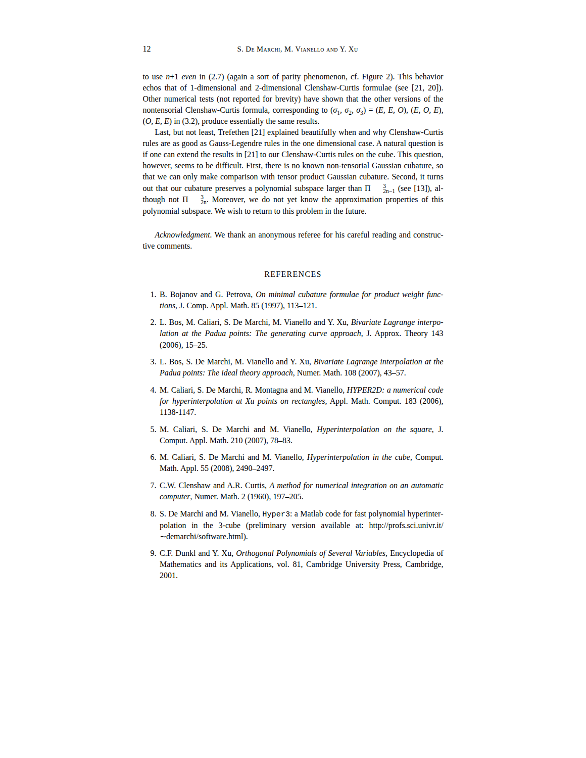12 S. De Marchi, M. Vianello and Y. Xu
to use n+1 even in (2.7) (again a sort of parity phenomenon, cf. Figure 2). This behavior echos that of 1-dimensional and 2-dimensional Clenshaw-Curtis formulae (see [21, 20]). Other numerical tests (not reported for brevity) have shown that the other versions of the nontensorial Clenshaw-Curtis formula, corresponding to (σ1, σ2, σ3) = (E, E, O), (E, O, E), (O, E, E) in (3.2), produce essentially the same results.
Last, but not least, Trefethen [21] explained beautifully when and why Clenshaw-Curtis rules are as good as Gauss-Legendre rules in the one dimensional case. A natural question is if one can extend the results in [21] to our Clenshaw-Curtis rules on the cube. This question, however, seems to be difficult. First, there is no known non-tensorial Gaussian cubature, so that we can only make comparison with tensor product Gaussian cubature. Second, it turns out that our cubature preserves a polynomial subspace larger than Π32n−1 (see [13]), although not Π32n. Moreover, we do not yet know the approximation properties of this polynomial subspace. We wish to return to this problem in the future.
Acknowledgment. We thank an anonymous referee for his careful reading and constructive comments.
REFERENCES
B. Bojanov and G. Petrova, On minimal cubature formulae for product weight functions, J. Comp. Appl. Math. 85 (1997), 113–121.
L. Bos, M. Caliari, S. De Marchi, M. Vianello and Y. Xu, Bivariate Lagrange interpolation at the Padua points: The generating curve approach, J. Approx. Theory 143 (2006), 15–25.
L. Bos, S. De Marchi, M. Vianello and Y. Xu, Bivariate Lagrange interpolation at the Padua points: The ideal theory approach, Numer. Math. 108 (2007), 43–57.
M. Caliari, S. De Marchi, R. Montagna and M. Vianello, HYPER2D: a numerical code for hyperinterpolation at Xu points on rectangles, Appl. Math. Comput. 183 (2006), 1138-1147.
M. Caliari, S. De Marchi and M. Vianello, Hyperinterpolation on the square, J. Comput. Appl. Math. 210 (2007), 78–83.
M. Caliari, S. De Marchi and M. Vianello, Hyperinterpolation in the cube, Comput. Math. Appl. 55 (2008), 2490–2497.
C.W. Clenshaw and A.R. Curtis, A method for numerical integration on an automatic computer, Numer. Math. 2 (1960), 197–205.
S. De Marchi and M. Vianello, Hyper3: a Matlab code for fast polynomial hyperinterpolation in the 3-cube (preliminary version available at: http://profs.sci.univr.it/∼demarchi/software.html).
C.F. Dunkl and Y. Xu, Orthogonal Polynomials of Several Variables, Encyclopedia of Mathematics and its Applications, vol. 81, Cambridge University Press, Cambridge, 2001.